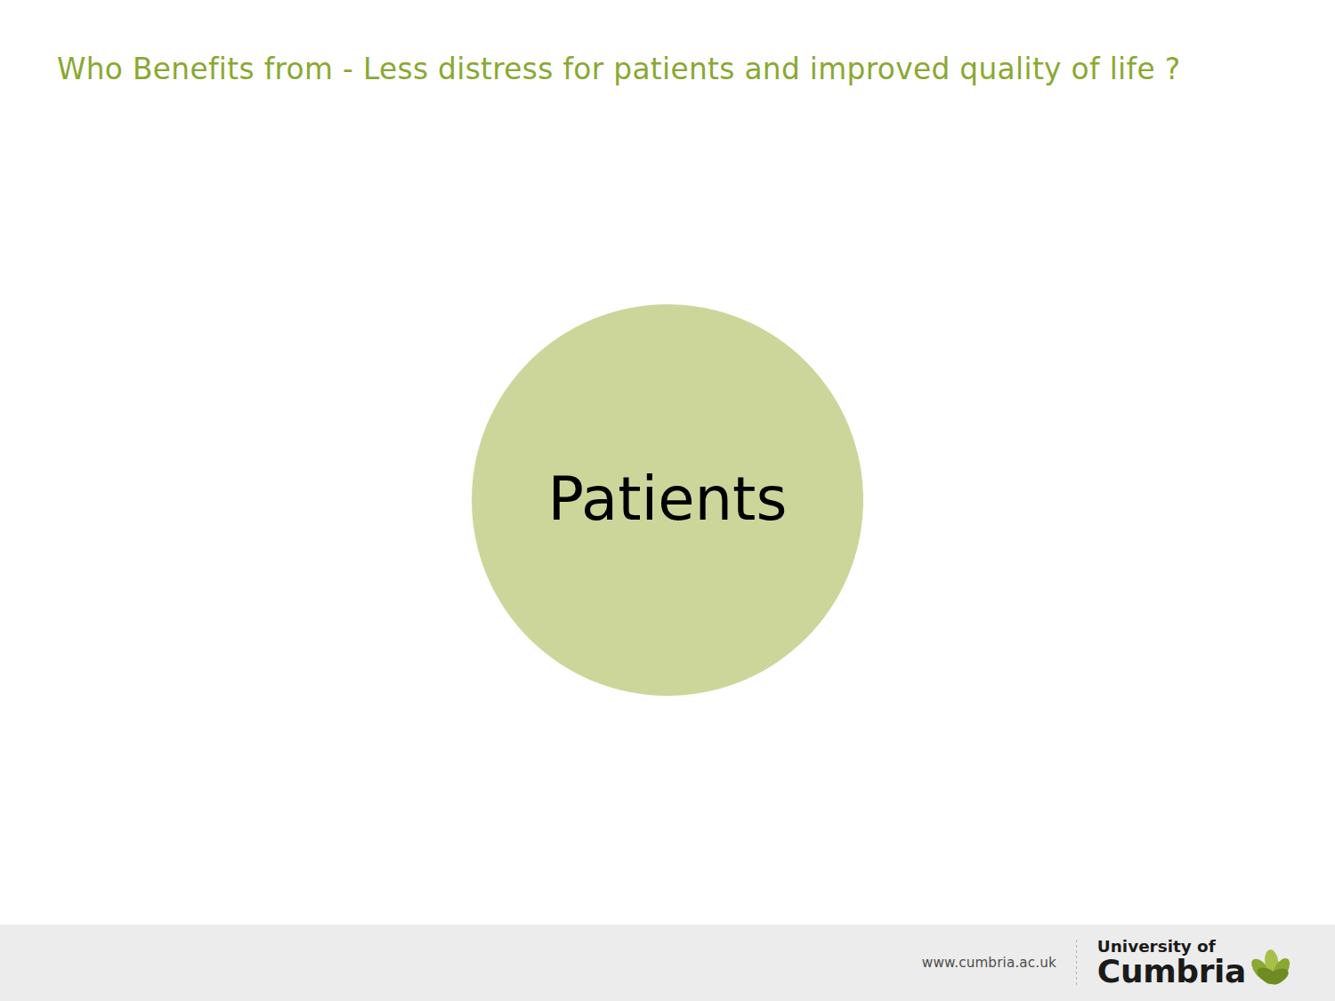Who Benefits from - Less distress for patients and improved quality of life ?
Patients
www.cumbria.ac.uk University of Cumbria